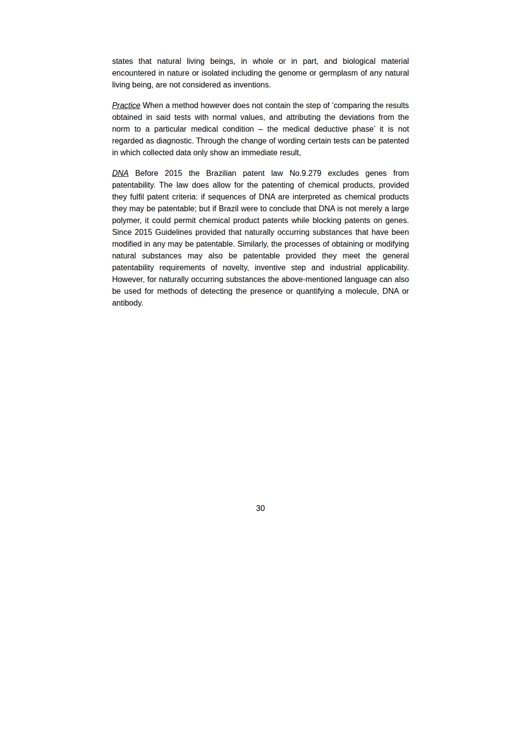states that natural living beings, in whole or in part, and biological material encountered in nature or isolated including the genome or germplasm of any natural living being, are not considered as inventions.
Practice When a method however does not contain the step of ‘comparing the results obtained in said tests with normal values, and attributing the deviations from the norm to a particular medical condition – the medical deductive phase’ it is not regarded as diagnostic. Through the change of wording certain tests can be patented in which collected data only show an immediate result,
DNA Before 2015 the Brazilian patent law No.9.279 excludes genes from patentability. The law does allow for the patenting of chemical products, provided they fulfil patent criteria: if sequences of DNA are interpreted as chemical products they may be patentable; but if Brazil were to conclude that DNA is not merely a large polymer, it could permit chemical product patents while blocking patents on genes. Since 2015 Guidelines provided that naturally occurring substances that have been modified in any may be patentable. Similarly, the processes of obtaining or modifying natural substances may also be patentable provided they meet the general patentability requirements of novelty, inventive step and industrial applicability. However, for naturally occurring substances the above-mentioned language can also be used for methods of detecting the presence or quantifying a molecule, DNA or antibody.
30